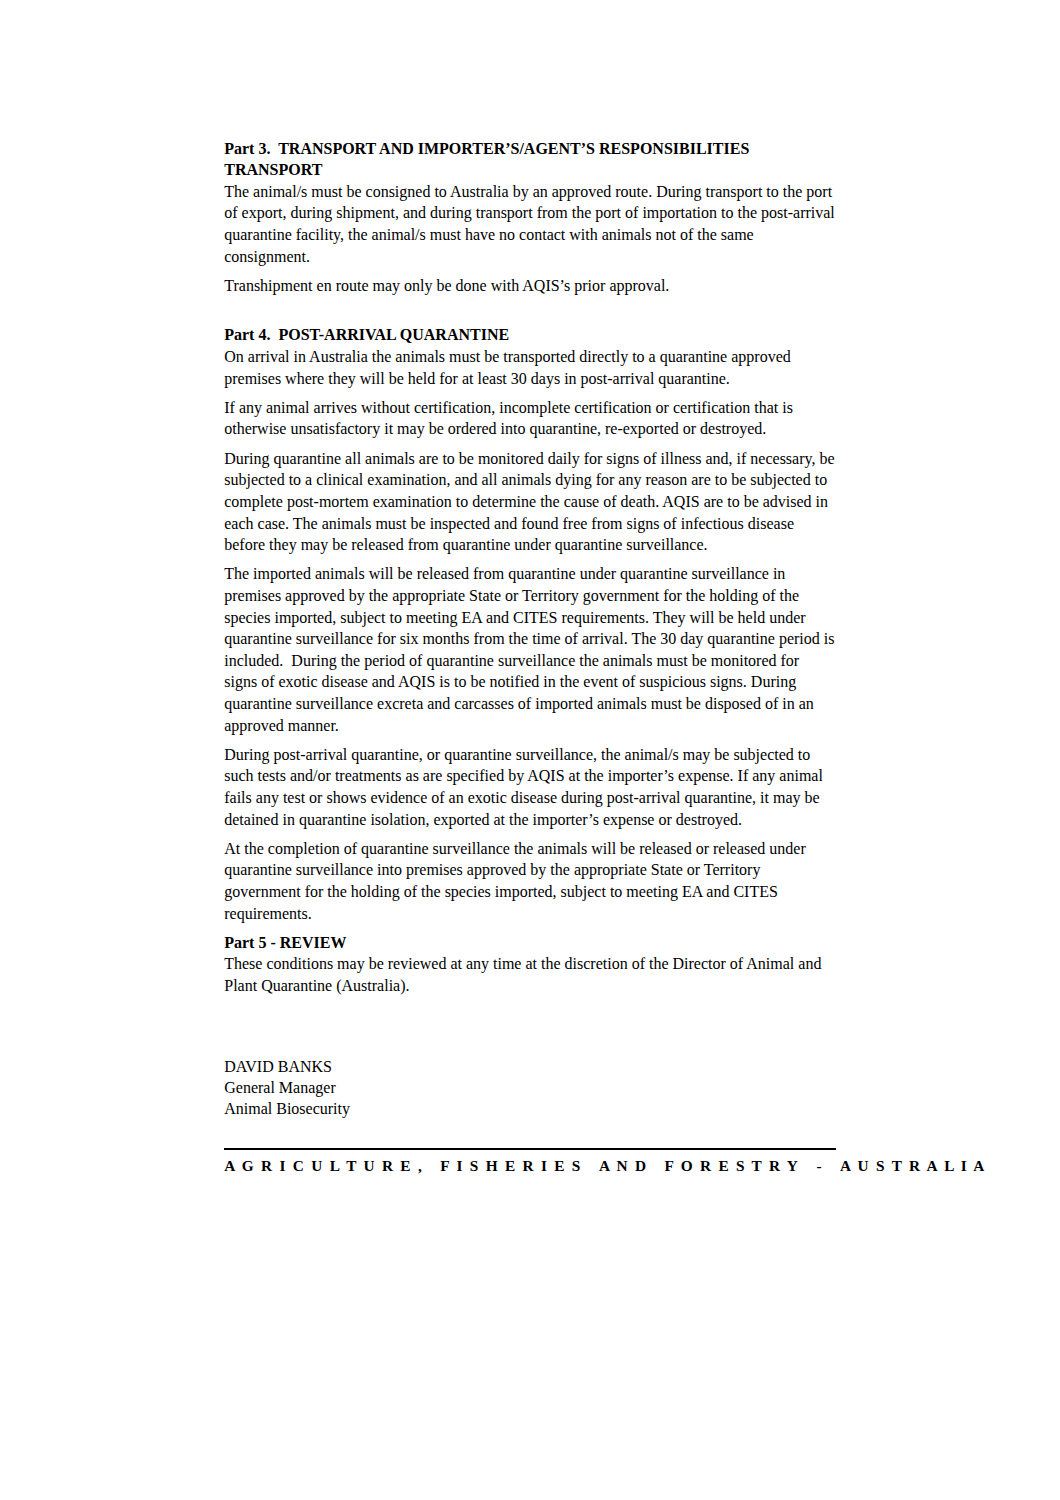Part 3. TRANSPORT AND IMPORTER’S/AGENT’S RESPONSIBILITIES
TRANSPORT
The animal/s must be consigned to Australia by an approved route. During transport to the port of export, during shipment, and during transport from the port of importation to the post-arrival quarantine facility, the animal/s must have no contact with animals not of the same consignment.
Transhipment en route may only be done with AQIS’s prior approval.
Part 4. POST-ARRIVAL QUARANTINE
On arrival in Australia the animals must be transported directly to a quarantine approved premises where they will be held for at least 30 days in post-arrival quarantine.
If any animal arrives without certification, incomplete certification or certification that is otherwise unsatisfactory it may be ordered into quarantine, re-exported or destroyed.
During quarantine all animals are to be monitored daily for signs of illness and, if necessary, be subjected to a clinical examination, and all animals dying for any reason are to be subjected to complete post-mortem examination to determine the cause of death. AQIS are to be advised in each case. The animals must be inspected and found free from signs of infectious disease before they may be released from quarantine under quarantine surveillance.
The imported animals will be released from quarantine under quarantine surveillance in premises approved by the appropriate State or Territory government for the holding of the species imported, subject to meeting EA and CITES requirements. They will be held under quarantine surveillance for six months from the time of arrival. The 30 day quarantine period is included. During the period of quarantine surveillance the animals must be monitored for signs of exotic disease and AQIS is to be notified in the event of suspicious signs. During quarantine surveillance excreta and carcasses of imported animals must be disposed of in an approved manner.
During post-arrival quarantine, or quarantine surveillance, the animal/s may be subjected to such tests and/or treatments as are specified by AQIS at the importer’s expense. If any animal fails any test or shows evidence of an exotic disease during post-arrival quarantine, it may be detained in quarantine isolation, exported at the importer’s expense or destroyed.
At the completion of quarantine surveillance the animals will be released or released under quarantine surveillance into premises approved by the appropriate State or Territory government for the holding of the species imported, subject to meeting EA and CITES requirements.
Part 5 - REVIEW
These conditions may be reviewed at any time at the discretion of the Director of Animal and Plant Quarantine (Australia).
DAVID BANKS
General Manager
Animal Biosecurity
A G R I C U L T U R E , F I S H E R I E S A N D F O R E S T R Y - A U S T R A L I A